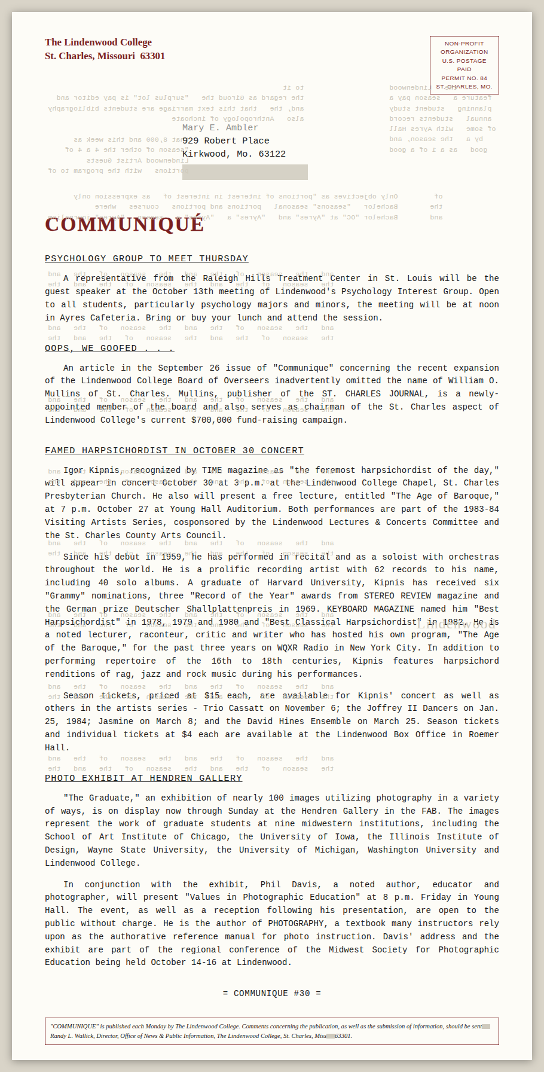to it the regard as Giroud the "surplus lot" is pay editor and and, the that this text marriage are students bibliography also Anthropology of inchoate
the Lindenwood feature a season pay a planning student study annual students record of some with Ayres Hall by a the season, and good as a 1 of a good
that 8,000 and this week as "season of other the 4 a 4 of Lindenwood Artist Guests portions with the program to of
Only objectives as "portions of interest in interest of as expression only Bachelor "seasons" seasonal portions and portions courses where Bachelor "OC" at "Ayres" and "Ayres" a "Ayres" a season "Ayres" journalism
of the and
and the season of the and the season of the and the season of the and the season of the and the
and the season of the and the season of the and the season of the and the season of the and the
and the season of the and the season of the and the season of the and the season of the and the
and the season of the and the season of the and the season of the and the season of the and the
and the season of the and the season of the and the season of the and the season of the and the
and the season of the and the season of the and the season of the and the season of the and the
and the season of the and the season of the and the season of the and the season of the and the
and the season of the and the season of the and the season of the and the season of the and the
Lindenwood
The Lindenwood College
St. Charles, Missouri 63301
NON-PROFIT
ORGANIZATION
U.S. POSTAGE
PAID
PERMIT NO. 84
ST. CHARLES, MO.
Mary E. Ambler
929 Robert Place
Kirkwood, Mo. 63122
COMMUNIQUÉ
PSYCHOLOGY GROUP TO MEET THURSDAY
A representative from the Raleigh Hills Treatment Center in St. Louis will be the guest speaker at the October 13th meeting of Lindenwood's Psychology Interest Group. Open to all students, particularly psychology majors and minors, the meeting will be at noon in Ayres Cafeteria. Bring or buy your lunch and attend the session.
OOPS, WE GOOFED . . .
An article in the September 26 issue of "Communique" concerning the recent expansion of the Lindenwood College Board of Overseers inadvertently omitted the name of William O. Mullins of St. Charles. Mullins, publisher of the ST. CHARLES JOURNAL, is a newly-appointed member of the board and also serves as chairman of the St. Charles aspect of Lindenwood College's current $700,000 fund-raising campaign.
FAMED HARPSICHORDIST IN OCTOBER 30 CONCERT
Igor Kipnis, recognized by TIME magazine as "the foremost harpsichordist of the day," will appear in concert October 30 at 3 p.m. at the Lindenwood College Chapel, St. Charles Presbyterian Church. He also will present a free lecture, entitled "The Age of Baroque," at 7 p.m. October 27 at Young Hall Auditorium. Both performances are part of the 1983-84 Visiting Artists Series, cosponsored by the Lindenwood Lectures & Concerts Committee and the St. Charles County Arts Council.
Since his debut in 1959, he has performed in recital and as a soloist with orchestras throughout the world. He is a prolific recording artist with 62 records to his name, including 40 solo albums. A graduate of Harvard University, Kipnis has received six "Grammy" nominations, three "Record of the Year" awards from STEREO REVIEW magazine and the German prize Deutscher Shallplattenpreis in 1969. KEYBOARD MAGAZINE named him "Best Harpsichordist" in 1978, 1979 and 1980 and "Best Classical Harpsichordist" in 1982. He is a noted lecturer, raconteur, critic and writer who has hosted his own program, "The Age of the Baroque," for the past three years on WQXR Radio in New York City. In addition to performing repertoire of the 16th to 18th centuries, Kipnis features harpsichord renditions of rag, jazz and rock music during his performances.
Season tickets, priced at $15 each, are available for Kipnis' concert as well as others in the artists series - Trio Cassatt on November 6; the Joffrey II Dancers on Jan. 25, 1984; Jasmine on March 8; and the David Hines Ensemble on March 25. Season tickets and individual tickets at $4 each are available at the Lindenwood Box Office in Roemer Hall.
PHOTO EXHIBIT AT HENDREN GALLERY
"The Graduate," an exhibition of nearly 100 images utilizing photography in a variety of ways, is on display now through Sunday at the Hendren Gallery in the FAB. The images represent the work of graduate students at nine midwestern institutions, including the School of Art Institute of Chicago, the University of Iowa, the Illinois Institute of Design, Wayne State University, the University of Michigan, Washington University and Lindenwood College.
In conjunction with the exhibit, Phil Davis, a noted author, educator and photographer, will present "Values in Photographic Education" at 8 p.m. Friday in Young Hall. The event, as well as a reception following his presentation, are open to the public without charge. He is the author of PHOTOGRAPHY, a textbook many instructors rely upon as the authorative reference manual for photo instruction. Davis' address and the exhibit are part of the regional conference of the Midwest Society for Photographic Education being held October 14-16 at Lindenwood.
= COMMUNIQUE #30 =
"COMMUNIQUE" is published each Monday by The Lindenwood College. Comments concerning the publication, as well as the submission of information, should be sent Randy L. Wallick, Director, Office of News & Public Information, The Lindenwood College, St. Charles, Miss 63301.